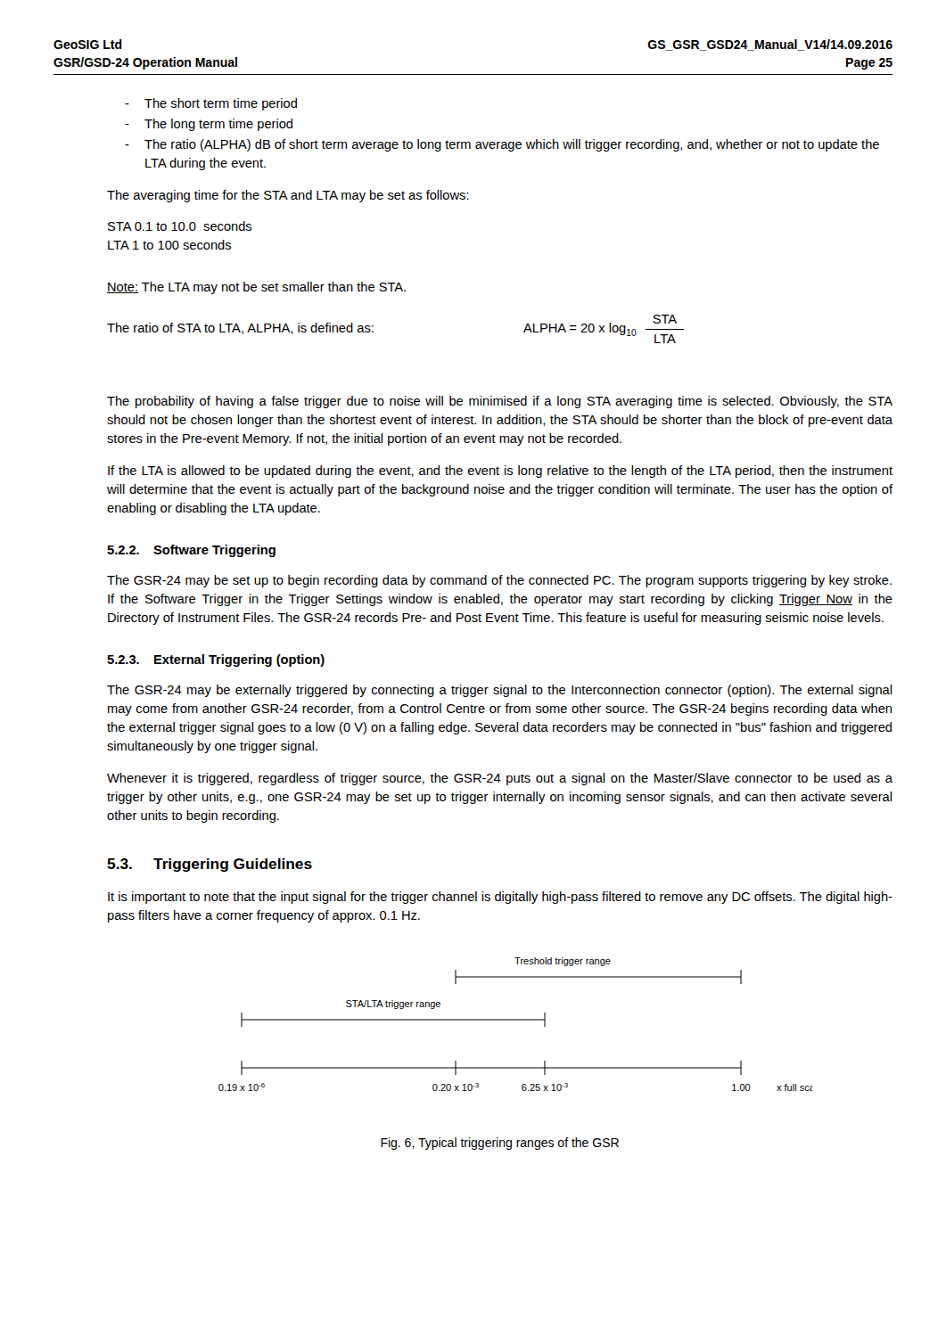GeoSIG Ltd GS_GSR_GSD24_Manual_V14/14.09.2016
GSR/GSD-24 Operation Manual Page 25
The short term time period
The long term time period
The ratio (ALPHA) dB of short term average to long term average which will trigger recording, and, whether or not to update the LTA during the event.
The averaging time for the STA and LTA may be set as follows:
STA 0.1 to 10.0 seconds
LTA 1 to 100 seconds
Note: The LTA may not be set smaller than the STA.
The ratio of STA to LTA, ALPHA, is defined as:
ALPHA = 20 x log10 STA LTA
The probability of having a false trigger due to noise will be minimised if a long STA averaging time is selected. Obviously, the STA should not be chosen longer than the shortest event of interest. In addition, the STA should be shorter than the block of pre-event data stores in the Pre-event Memory. If not, the initial portion of an event may not be recorded.
If the LTA is allowed to be updated during the event, and the event is long relative to the length of the LTA period, then the instrument will determine that the event is actually part of the background noise and the trigger condition will terminate. The user has the option of enabling or disabling the LTA update.
5.2.2. Software Triggering
The GSR-24 may be set up to begin recording data by command of the connected PC. The program supports triggering by key stroke. If the Software Trigger in the Trigger Settings window is enabled, the operator may start recording by clicking Trigger Now in the Directory of Instrument Files. The GSR-24 records Pre- and Post Event Time. This feature is useful for measuring seismic noise levels.
5.2.3. External Triggering (option)
The GSR-24 may be externally triggered by connecting a trigger signal to the Interconnection connector (option). The external signal may come from another GSR-24 recorder, from a Control Centre or from some other source. The GSR-24 begins recording data when the external trigger signal goes to a low (0 V) on a falling edge. Several data recorders may be connected in "bus" fashion and triggered simultaneously by one trigger signal.
Whenever it is triggered, regardless of trigger source, the GSR-24 puts out a signal on the Master/Slave connector to be used as a trigger by other units, e.g., one GSR-24 may be set up to trigger internally on incoming sensor signals, and can then activate several other units to begin recording.
5.3. Triggering Guidelines
It is important to note that the input signal for the trigger channel is digitally high-pass filtered to remove any DC offsets. The digital high-pass filters have a corner frequency of approx. 0.1 Hz.
Treshold trigger range STA/LTA trigger range 0.19 x 10-6 0.20 x 10-3 6.25 x 10-3 1.00 x full scale [g]
Fig. 6, Typical triggering ranges of the GSR